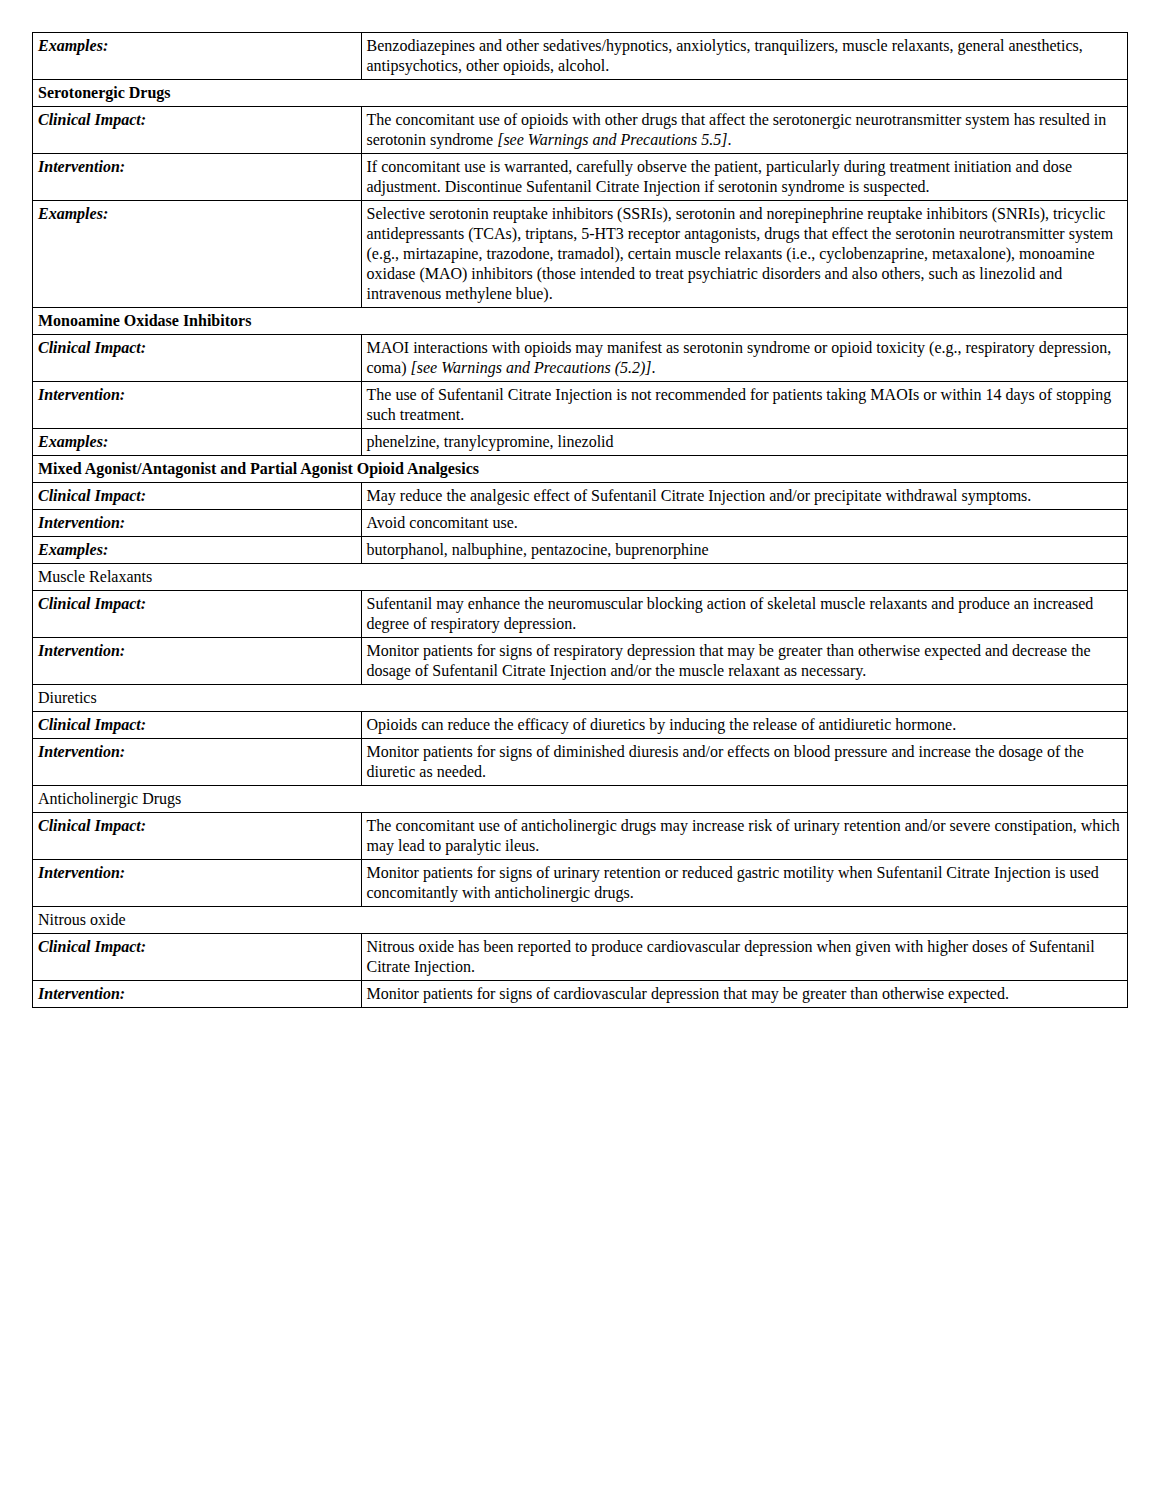| Examples: | Benzodiazepines and other sedatives/hypnotics, anxiolytics, tranquilizers, muscle relaxants, general anesthetics, antipsychotics, other opioids, alcohol. |
| Serotonergic Drugs |
| Clinical Impact: | The concomitant use of opioids with other drugs that affect the serotonergic neurotransmitter system has resulted in serotonin syndrome [see Warnings and Precautions 5.5] . |
| Intervention: | If concomitant use is warranted, carefully observe the patient, particularly during treatment initiation and dose adjustment. Discontinue Sufentanil Citrate Injection if serotonin syndrome is suspected. |
| Examples: | Selective serotonin reuptake inhibitors (SSRIs), serotonin and norepinephrine reuptake inhibitors (SNRIs), tricyclic antidepressants (TCAs), triptans, 5-HT3 receptor antagonists, drugs that effect the serotonin neurotransmitter system (e.g., mirtazapine, trazodone, tramadol), certain muscle relaxants (i.e., cyclobenzaprine, metaxalone), monoamine oxidase (MAO) inhibitors (those intended to treat psychiatric disorders and also others, such as linezolid and intravenous methylene blue). |
| Monoamine Oxidase Inhibitors |
| Clinical Impact: | MAOI interactions with opioids may manifest as serotonin syndrome or opioid toxicity (e.g., respiratory depression, coma) [see Warnings and Precautions (5.2)] . |
| Intervention: | The use of Sufentanil Citrate Injection is not recommended for patients taking MAOIs or within 14 days of stopping such treatment. |
| Examples: | phenelzine, tranylcypromine, linezolid |
| Mixed Agonist/Antagonist and Partial Agonist Opioid Analgesics |
| Clinical Impact: | May reduce the analgesic effect of Sufentanil Citrate Injection and/or precipitate withdrawal symptoms. |
| Intervention: | Avoid concomitant use. |
| Examples: | butorphanol, nalbuphine, pentazocine, buprenorphine |
| Muscle Relaxants |
| Clinical Impact: | Sufentanil may enhance the neuromuscular blocking action of skeletal muscle relaxants and produce an increased degree of respiratory depression. |
| Intervention: | Monitor patients for signs of respiratory depression that may be greater than otherwise expected and decrease the dosage of Sufentanil Citrate Injection and/or the muscle relaxant as necessary. |
| Diuretics |
| Clinical Impact: | Opioids can reduce the efficacy of diuretics by inducing the release of antidiuretic hormone. |
| Intervention: | Monitor patients for signs of diminished diuresis and/or effects on blood pressure and increase the dosage of the diuretic as needed. |
| Anticholinergic Drugs |
| Clinical Impact: | The concomitant use of anticholinergic drugs may increase risk of urinary retention and/or severe constipation, which may lead to paralytic ileus. |
| Intervention: | Monitor patients for signs of urinary retention or reduced gastric motility when Sufentanil Citrate Injection is used concomitantly with anticholinergic drugs. |
| Nitrous oxide |
| Clinical Impact: | Nitrous oxide has been reported to produce cardiovascular depression when given with higher doses of Sufentanil Citrate Injection. |
| Intervention: | Monitor patients for signs of cardiovascular depression that may be greater than otherwise expected. |